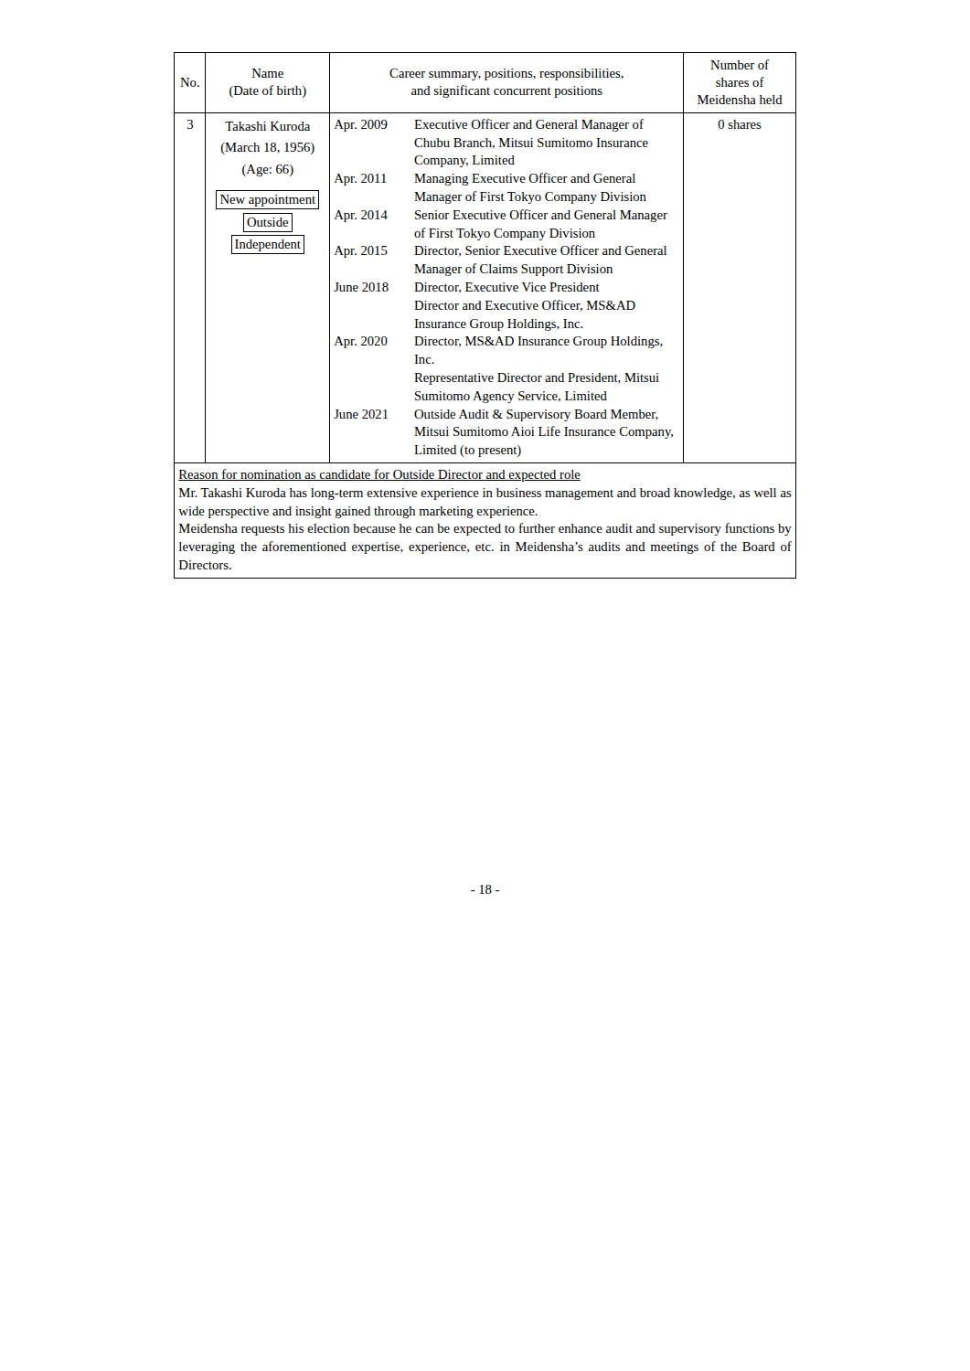| No. | Name (Date of birth) | Career summary, positions, responsibilities, and significant concurrent positions | Number of shares of Meidensha held |
| --- | --- | --- | --- |
| 3 | Takashi Kuroda (March 18, 1956) (Age: 66) New appointment Outside Independent | / Apr. 2009 / Executive Officer and General Manager of Chubu Branch, Mitsui Sumitomo Insurance Company, Limited / / Apr. 2011 / Managing Executive Officer and General Manager of First Tokyo Company Division / / Apr. 2014 / Senior Executive Officer and General Manager of First Tokyo Company Division / / Apr. 2015 / Director, Senior Executive Officer and General Manager of Claims Support Division / / June 2018 / Director, Executive Vice President Director and Executive Officer, MS&AD Insurance Group Holdings, Inc. / / Apr. 2020 / Director, MS&AD Insurance Group Holdings, Inc. Representative Director and President, Mitsui Sumitomo Agency Service, Limited / / June 2021 / Outside Audit & Supervisory Board Member, Mitsui Sumitomo Aioi Life Insurance Company, Limited (to present) / | 0 shares |
| Reason for nomination as candidate for Outside Director and expected role Mr. Takashi Kuroda has long-term extensive experience in business management and broad knowledge, as well as wide perspective and insight gained through marketing experience. Meidensha requests his election because he can be expected to further enhance audit and supervisory functions by leveraging the aforementioned expertise, experience, etc. in Meidensha’s audits and meetings of the Board of Directors. |
- 18 -